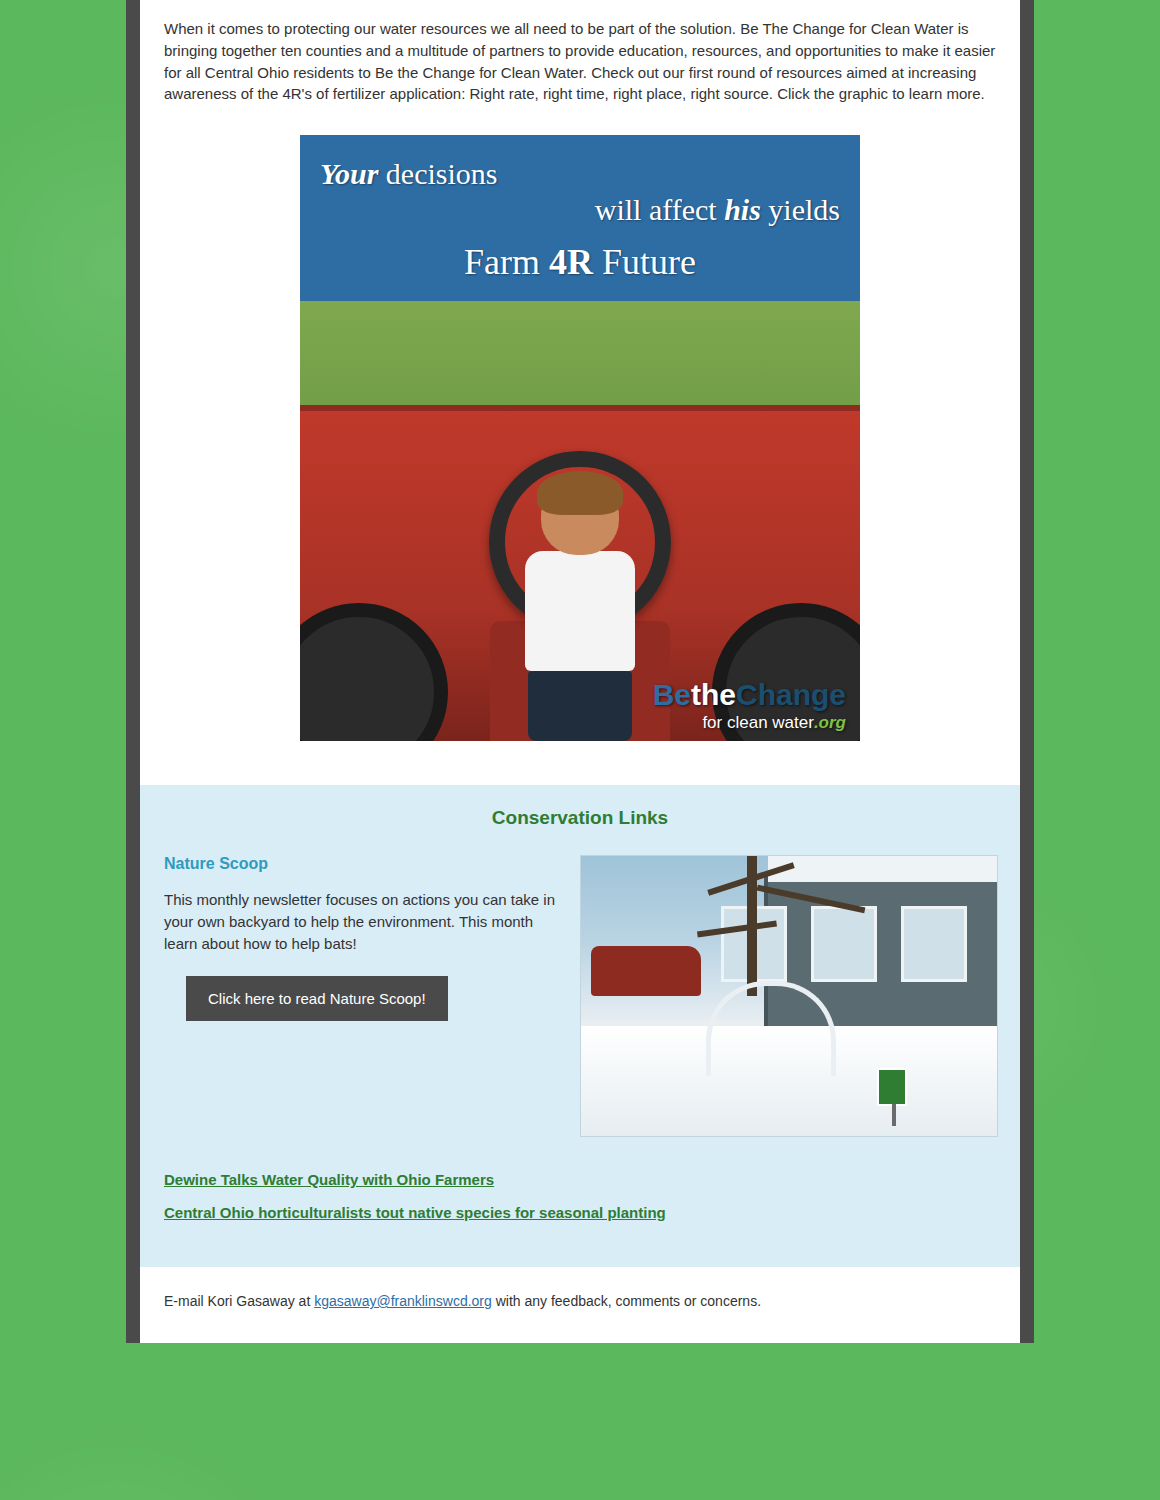When it comes to protecting our water resources we all need to be part of the solution. Be The Change for Clean Water is bringing together ten counties and a multitude of partners to provide education, resources, and opportunities to make it easier for all Central Ohio residents to Be the Change for Clean Water. Check out our first round of resources aimed at increasing awareness of the 4R's of fertilizer application: Right rate, right time, right place, right source. Click the graphic to learn more.
Your decisions
will affect his yields
Farm 4R Future
BetheChange
for clean water.org
Conservation Links
Nature Scoop
This monthly newsletter focuses on actions you can take in your own backyard to help the environment. This month learn about how to help bats!
Click here to read Nature Scoop!
Dewine Talks Water Quality with Ohio Farmers Central Ohio horticulturalists tout native species for seasonal planting
E-mail Kori Gasaway at kgasaway@franklinswcd.org with any feedback, comments or concerns.